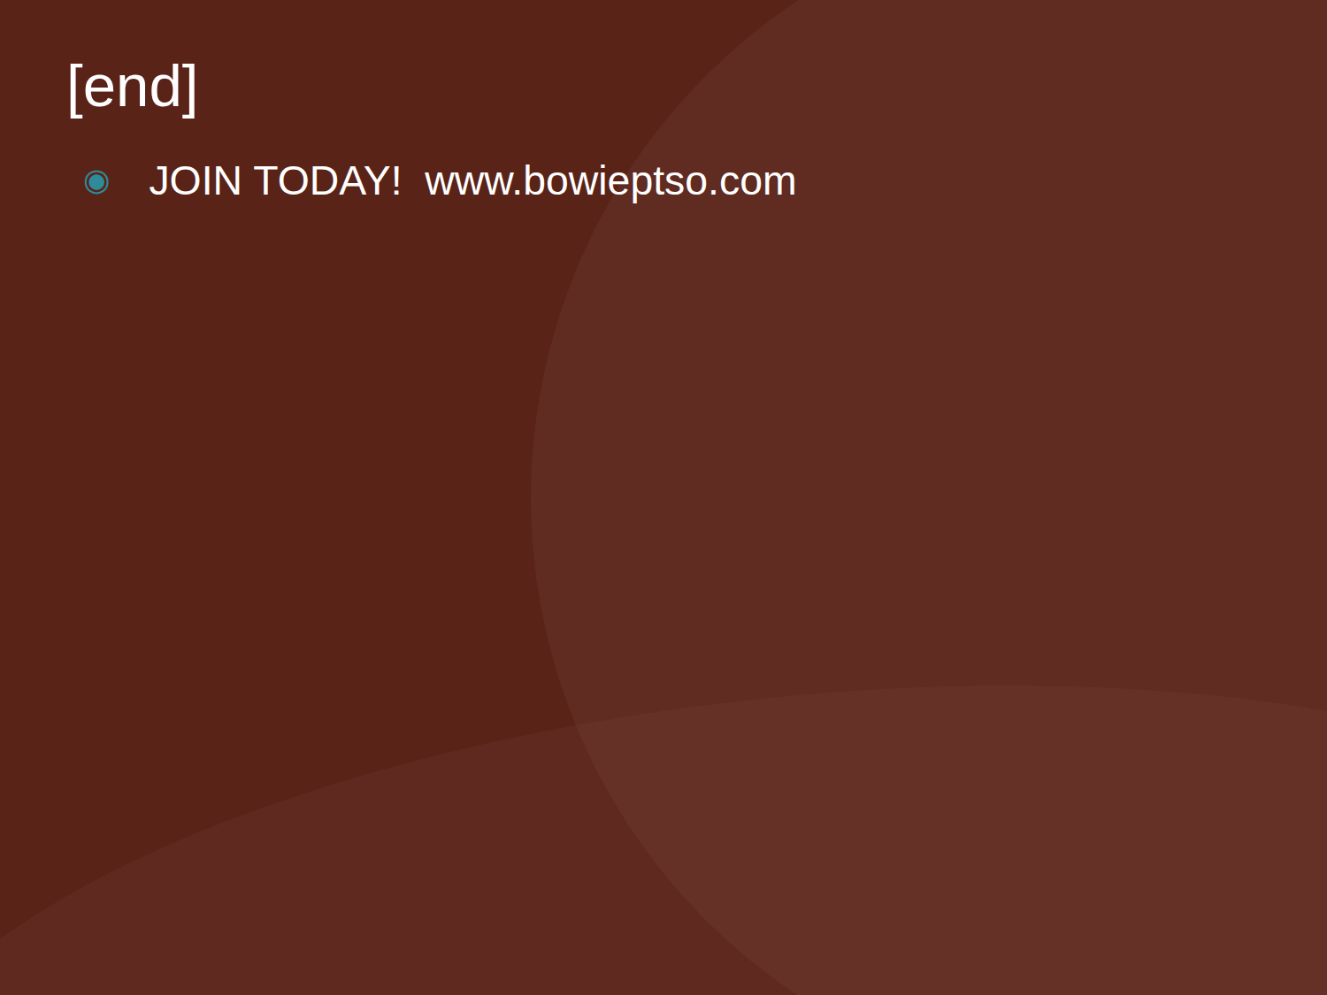[end]
JOIN TODAY! www.bowieptso.com